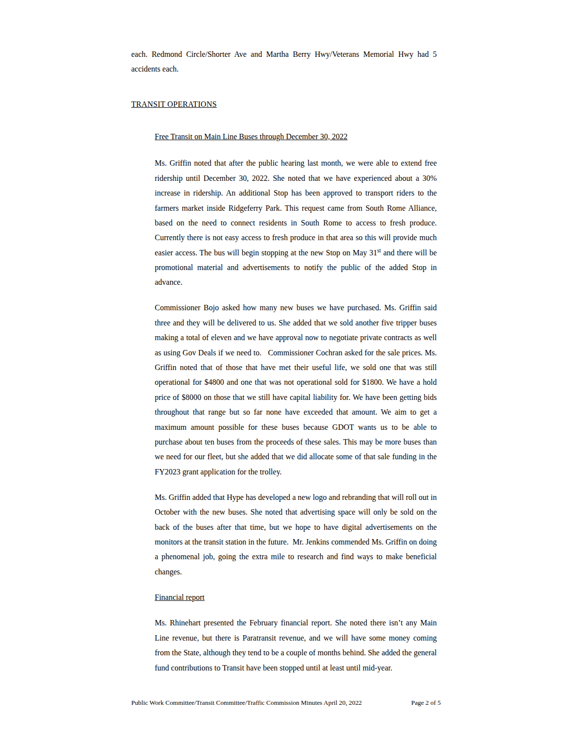each. Redmond Circle/Shorter Ave and Martha Berry Hwy/Veterans Memorial Hwy had 5 accidents each.
TRANSIT OPERATIONS
Free Transit on Main Line Buses through December 30, 2022
Ms. Griffin noted that after the public hearing last month, we were able to extend free ridership until December 30, 2022. She noted that we have experienced about a 30% increase in ridership. An additional Stop has been approved to transport riders to the farmers market inside Ridgeferry Park. This request came from South Rome Alliance, based on the need to connect residents in South Rome to access to fresh produce. Currently there is not easy access to fresh produce in that area so this will provide much easier access. The bus will begin stopping at the new Stop on May 31st and there will be promotional material and advertisements to notify the public of the added Stop in advance.
Commissioner Bojo asked how many new buses we have purchased. Ms. Griffin said three and they will be delivered to us. She added that we sold another five tripper buses making a total of eleven and we have approval now to negotiate private contracts as well as using Gov Deals if we need to. Commissioner Cochran asked for the sale prices. Ms. Griffin noted that of those that have met their useful life, we sold one that was still operational for $4800 and one that was not operational sold for $1800. We have a hold price of $8000 on those that we still have capital liability for. We have been getting bids throughout that range but so far none have exceeded that amount. We aim to get a maximum amount possible for these buses because GDOT wants us to be able to purchase about ten buses from the proceeds of these sales. This may be more buses than we need for our fleet, but she added that we did allocate some of that sale funding in the FY2023 grant application for the trolley.
Ms. Griffin added that Hype has developed a new logo and rebranding that will roll out in October with the new buses. She noted that advertising space will only be sold on the back of the buses after that time, but we hope to have digital advertisements on the monitors at the transit station in the future. Mr. Jenkins commended Ms. Griffin on doing a phenomenal job, going the extra mile to research and find ways to make beneficial changes.
Financial report
Ms. Rhinehart presented the February financial report. She noted there isn’t any Main Line revenue, but there is Paratransit revenue, and we will have some money coming from the State, although they tend to be a couple of months behind. She added the general fund contributions to Transit have been stopped until at least until mid-year.
Public Work Committee/Transit Committee/Traffic Commission Minutes April 20, 2022 Page 2 of 5